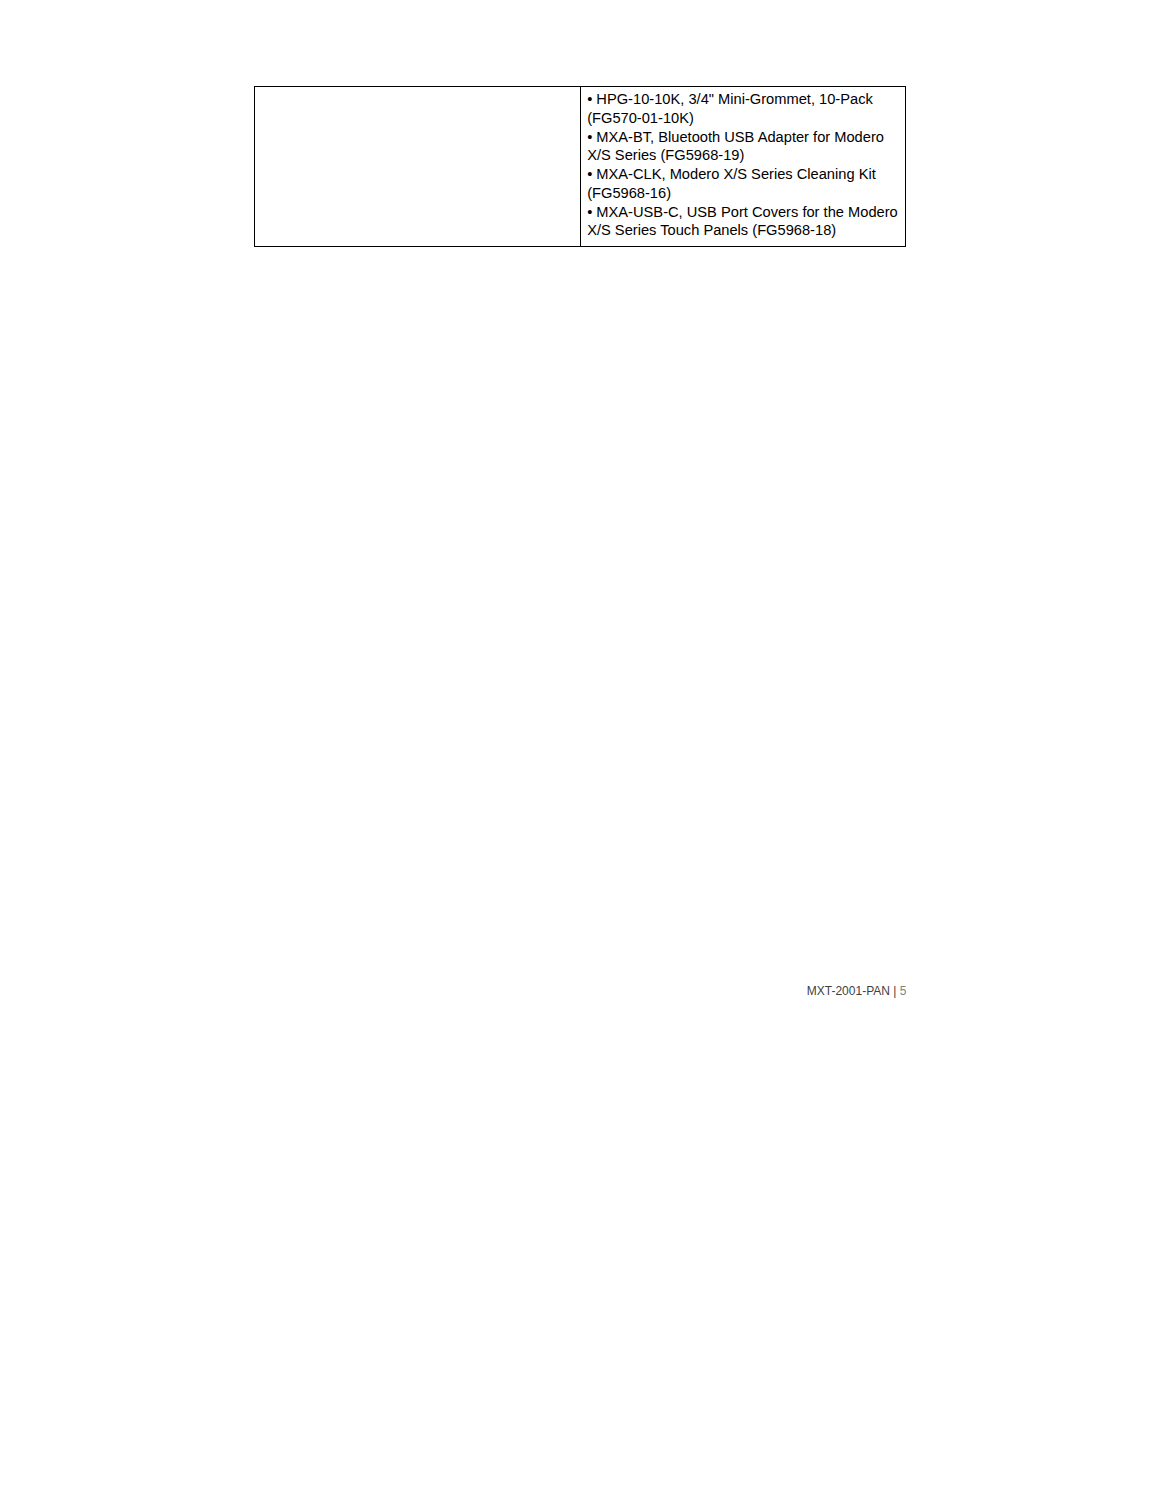| | • HPG-10-10K, 3/4" Mini-Grommet, 10-Pack (FG570-01-10K) • MXA-BT, Bluetooth USB Adapter for Modero X/S Series (FG5968-19) • MXA-CLK, Modero X/S Series Cleaning Kit (FG5968-16) • MXA-USB-C, USB Port Covers for the Modero X/S Series Touch Panels (FG5968-18) |
MXT-2001-PAN | 5